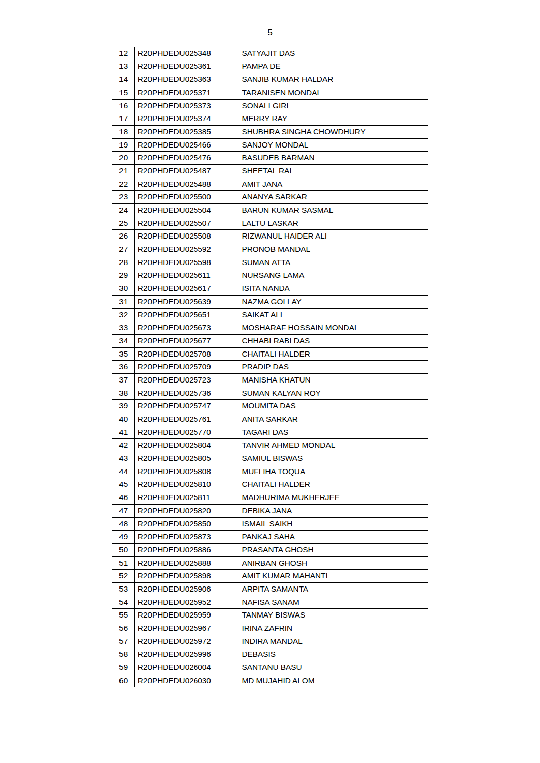5
| 12 | R20PHDEDU025348 | SATYAJIT DAS |
| 13 | R20PHDEDU025361 | PAMPA DE |
| 14 | R20PHDEDU025363 | SANJIB KUMAR HALDAR |
| 15 | R20PHDEDU025371 | TARANISEN MONDAL |
| 16 | R20PHDEDU025373 | SONALI GIRI |
| 17 | R20PHDEDU025374 | MERRY RAY |
| 18 | R20PHDEDU025385 | SHUBHRA SINGHA CHOWDHURY |
| 19 | R20PHDEDU025466 | SANJOY MONDAL |
| 20 | R20PHDEDU025476 | BASUDEB BARMAN |
| 21 | R20PHDEDU025487 | SHEETAL RAI |
| 22 | R20PHDEDU025488 | AMIT JANA |
| 23 | R20PHDEDU025500 | ANANYA SARKAR |
| 24 | R20PHDEDU025504 | BARUN KUMAR SASMAL |
| 25 | R20PHDEDU025507 | LALTU LASKAR |
| 26 | R20PHDEDU025508 | RIZWANUL HAIDER ALI |
| 27 | R20PHDEDU025592 | PRONOB MANDAL |
| 28 | R20PHDEDU025598 | SUMAN ATTA |
| 29 | R20PHDEDU025611 | NURSANG LAMA |
| 30 | R20PHDEDU025617 | ISITA NANDA |
| 31 | R20PHDEDU025639 | NAZMA GOLLAY |
| 32 | R20PHDEDU025651 | SAIKAT ALI |
| 33 | R20PHDEDU025673 | MOSHARAF HOSSAIN MONDAL |
| 34 | R20PHDEDU025677 | CHHABI RABI DAS |
| 35 | R20PHDEDU025708 | CHAITALI HALDER |
| 36 | R20PHDEDU025709 | PRADIP DAS |
| 37 | R20PHDEDU025723 | MANISHA KHATUN |
| 38 | R20PHDEDU025736 | SUMAN KALYAN ROY |
| 39 | R20PHDEDU025747 | MOUMITA DAS |
| 40 | R20PHDEDU025761 | ANITA SARKAR |
| 41 | R20PHDEDU025770 | TAGARI DAS |
| 42 | R20PHDEDU025804 | TANVIR AHMED MONDAL |
| 43 | R20PHDEDU025805 | SAMIUL BISWAS |
| 44 | R20PHDEDU025808 | MUFLIHA TOQUA |
| 45 | R20PHDEDU025810 | CHAITALI HALDER |
| 46 | R20PHDEDU025811 | MADHURIMA MUKHERJEE |
| 47 | R20PHDEDU025820 | DEBIKA JANA |
| 48 | R20PHDEDU025850 | ISMAIL SAIKH |
| 49 | R20PHDEDU025873 | PANKAJ SAHA |
| 50 | R20PHDEDU025886 | PRASANTA GHOSH |
| 51 | R20PHDEDU025888 | ANIRBAN GHOSH |
| 52 | R20PHDEDU025898 | AMIT KUMAR MAHANTI |
| 53 | R20PHDEDU025906 | ARPITA SAMANTA |
| 54 | R20PHDEDU025952 | NAFISA SANAM |
| 55 | R20PHDEDU025959 | TANMAY BISWAS |
| 56 | R20PHDEDU025967 | IRINA ZAFRIN |
| 57 | R20PHDEDU025972 | INDIRA MANDAL |
| 58 | R20PHDEDU025996 | DEBASIS |
| 59 | R20PHDEDU026004 | SANTANU BASU |
| 60 | R20PHDEDU026030 | MD MUJAHID ALOM |